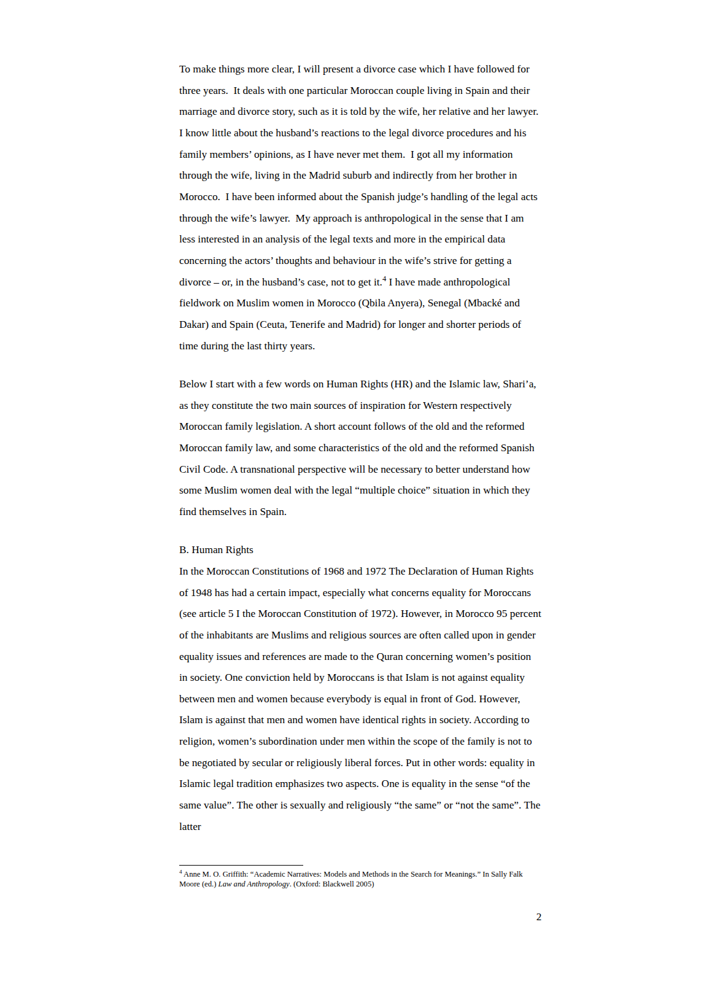To make things more clear, I will present a divorce case which I have followed for three years. It deals with one particular Moroccan couple living in Spain and their marriage and divorce story, such as it is told by the wife, her relative and her lawyer. I know little about the husband’s reactions to the legal divorce procedures and his family members’ opinions, as I have never met them. I got all my information through the wife, living in the Madrid suburb and indirectly from her brother in Morocco. I have been informed about the Spanish judge’s handling of the legal acts through the wife’s lawyer. My approach is anthropological in the sense that I am less interested in an analysis of the legal texts and more in the empirical data concerning the actors’ thoughts and behaviour in the wife’s strive for getting a divorce – or, in the husband’s case, not to get it.4 I have made anthropological fieldwork on Muslim women in Morocco (Qbila Anyera), Senegal (Mbacké and Dakar) and Spain (Ceuta, Tenerife and Madrid) for longer and shorter periods of time during the last thirty years.
Below I start with a few words on Human Rights (HR) and the Islamic law, Shari’a, as they constitute the two main sources of inspiration for Western respectively Moroccan family legislation. A short account follows of the old and the reformed Moroccan family law, and some characteristics of the old and the reformed Spanish Civil Code. A transnational perspective will be necessary to better understand how some Muslim women deal with the legal “multiple choice” situation in which they find themselves in Spain.
B. Human Rights
In the Moroccan Constitutions of 1968 and 1972 The Declaration of Human Rights of 1948 has had a certain impact, especially what concerns equality for Moroccans (see article 5 I the Moroccan Constitution of 1972). However, in Morocco 95 percent of the inhabitants are Muslims and religious sources are often called upon in gender equality issues and references are made to the Quran concerning women’s position in society. One conviction held by Moroccans is that Islam is not against equality between men and women because everybody is equal in front of God. However, Islam is against that men and women have identical rights in society. According to religion, women’s subordination under men within the scope of the family is not to be negotiated by secular or religiously liberal forces. Put in other words: equality in Islamic legal tradition emphasizes two aspects. One is equality in the sense “of the same value”. The other is sexually and religiously “the same” or “not the same”. The latter
4 Anne M. O. Griffith: “Academic Narratives: Models and Methods in the Search for Meanings.” In Sally Falk Moore (ed.) Law and Anthropology. (Oxford: Blackwell 2005)
2